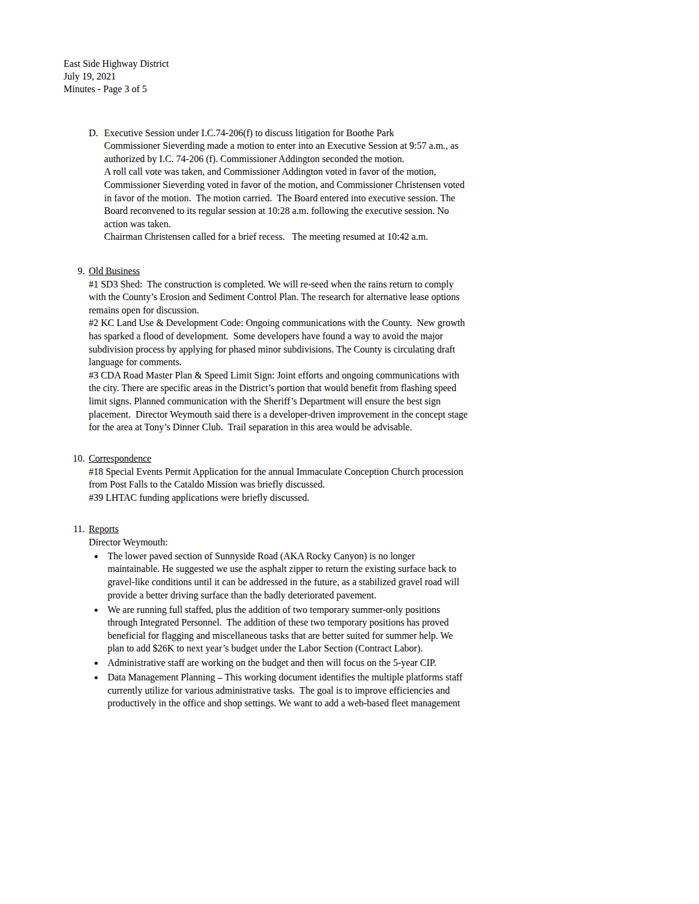East Side Highway District
July 19, 2021
Minutes - Page 3 of 5
D.
Executive Session under I.C.74-206(f) to discuss litigation for Boothe Park
Commissioner Sieverding made a motion to enter into an Executive Session at 9:57 a.m., as authorized by I.C. 74-206 (f). Commissioner Addington seconded the motion.
A roll call vote was taken, and Commissioner Addington voted in favor of the motion, Commissioner Sieverding voted in favor of the motion, and Commissioner Christensen voted in favor of the motion. The motion carried. The Board entered into executive session. The Board reconvened to its regular session at 10:28 a.m. following the executive session. No action was taken.
Chairman Christensen called for a brief recess. The meeting resumed at 10:42 a.m.
9.
Old Business
#1 SD3 Shed: The construction is completed. We will re-seed when the rains return to comply with the County’s Erosion and Sediment Control Plan. The research for alternative lease options remains open for discussion.
#2 KC Land Use & Development Code: Ongoing communications with the County. New growth has sparked a flood of development. Some developers have found a way to avoid the major subdivision process by applying for phased minor subdivisions. The County is circulating draft language for comments.
#3 CDA Road Master Plan & Speed Limit Sign: Joint efforts and ongoing communications with the city. There are specific areas in the District’s portion that would benefit from flashing speed limit signs. Planned communication with the Sheriff’s Department will ensure the best sign placement. Director Weymouth said there is a developer-driven improvement in the concept stage for the area at Tony’s Dinner Club. Trail separation in this area would be advisable.
10.
Correspondence
#18 Special Events Permit Application for the annual Immaculate Conception Church procession from Post Falls to the Cataldo Mission was briefly discussed.
#39 LHTAC funding applications were briefly discussed.
11.
Reports
Director Weymouth:
The lower paved section of Sunnyside Road (AKA Rocky Canyon) is no longer maintainable. He suggested we use the asphalt zipper to return the existing surface back to gravel-like conditions until it can be addressed in the future, as a stabilized gravel road will provide a better driving surface than the badly deteriorated pavement.
We are running full staffed, plus the addition of two temporary summer-only positions through Integrated Personnel. The addition of these two temporary positions has proved beneficial for flagging and miscellaneous tasks that are better suited for summer help. We plan to add $26K to next year’s budget under the Labor Section (Contract Labor).
Administrative staff are working on the budget and then will focus on the 5-year CIP.
Data Management Planning – This working document identifies the multiple platforms staff currently utilize for various administrative tasks. The goal is to improve efficiencies and productively in the office and shop settings. We want to add a web-based fleet management